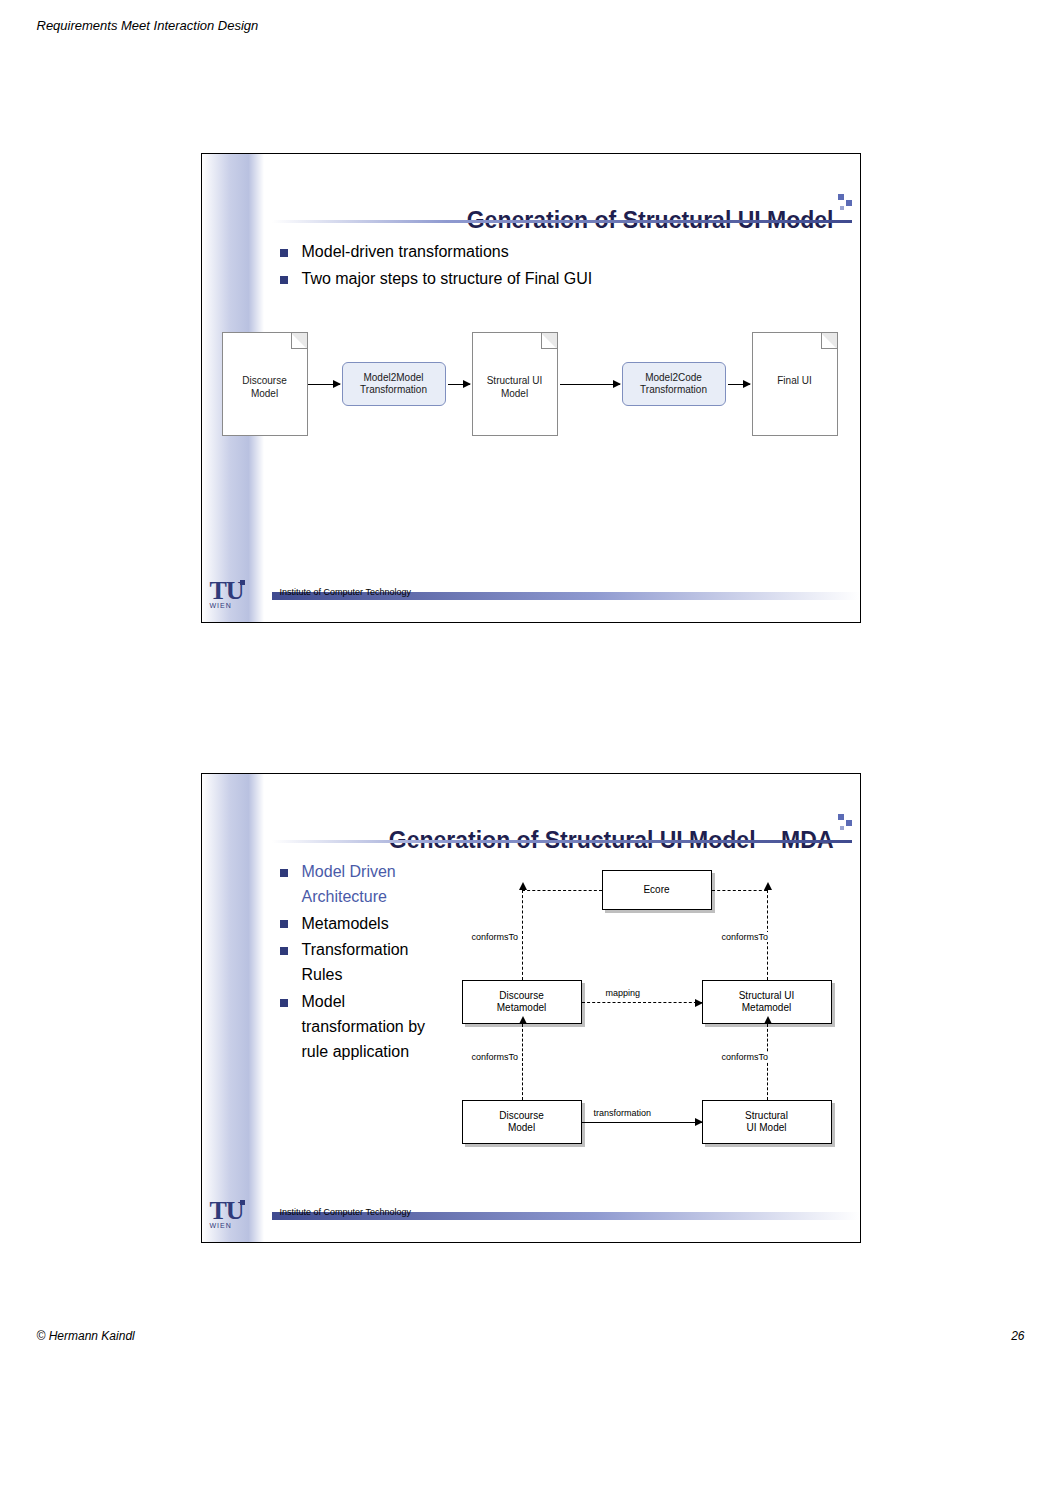Requirements Meet Interaction Design
Generation of Structural UI Model
Model-driven transformations
Two major steps to structure of Final GUI
Discourse
Model
Model2Model
Transformation
Structural UI
Model
Model2Code
Transformation
Final UI
Institute of Computer Technology
TU
WIEN
Generation of Structural UI Model – MDA
Model Driven Architecture
Metamodels
Transformation Rules
Model transformation by rule application
Ecore
Discourse
Metamodel
Structural UI
Metamodel
Discourse
Model
Structural
UI Model
conformsTo
conformsTo
mapping
conformsTo
conformsTo
transformation
Institute of Computer Technology
TU
WIEN
© Hermann Kaindl 26